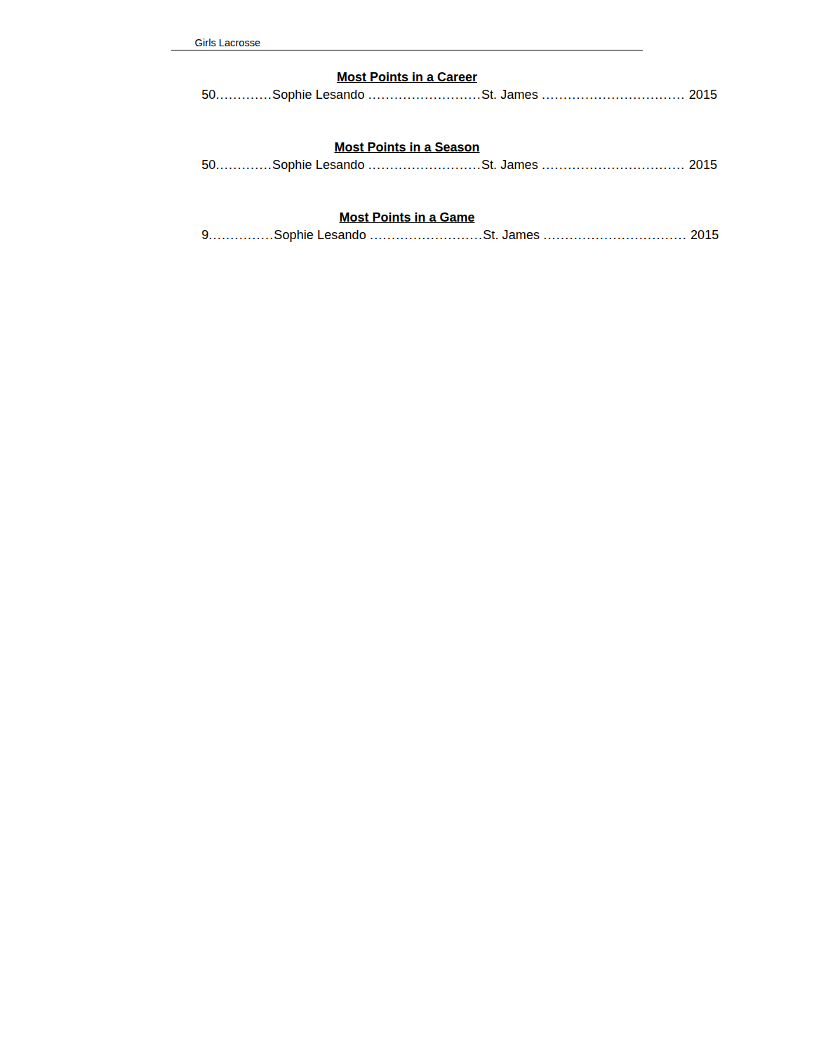Girls Lacrosse
Most Points in a Career
50............. Sophie Lesando .......................... St. James ................................. 2015
Most Points in a Season
50............. Sophie Lesando .......................... St. James ................................. 2015
Most Points in a Game
9............... Sophie Lesando .......................... St. James ................................. 2015